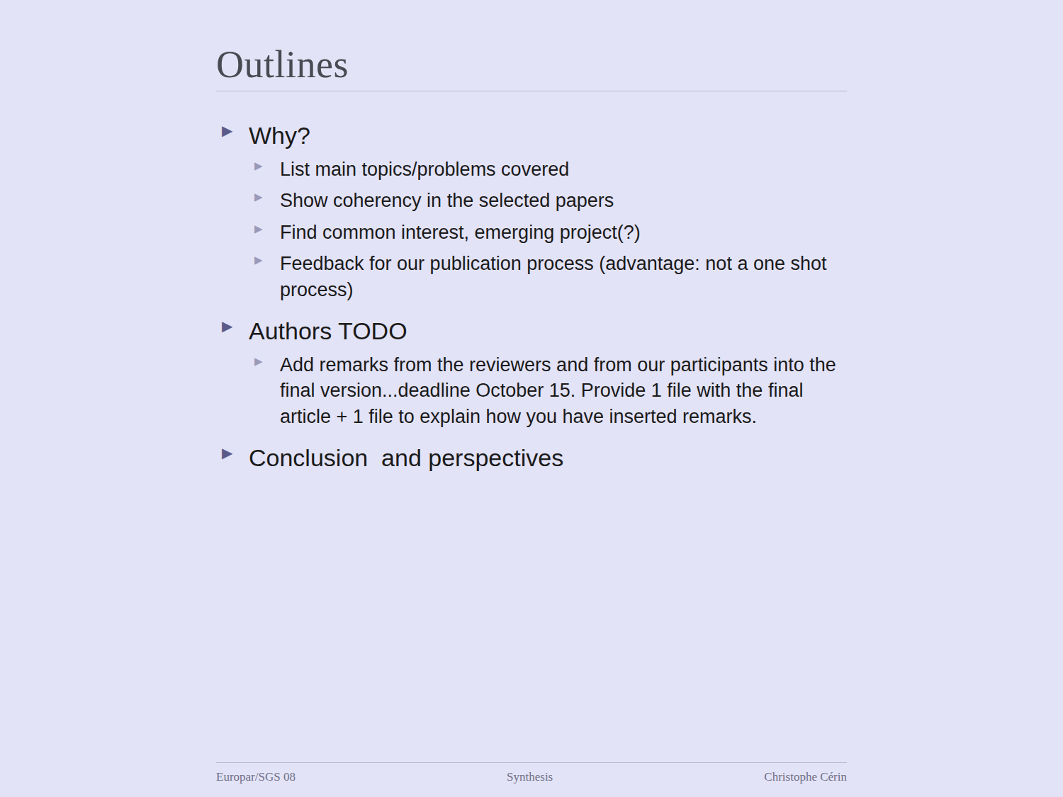Outlines
Why?
List main topics/problems covered
Show coherency in the selected papers
Find common interest, emerging project(?)
Feedback for our publication process (advantage: not a one shot process)
Authors TODO
Add remarks from the reviewers and from our participants into the final version...deadline October 15. Provide 1 file with the final article + 1 file to explain how you have inserted remarks.
Conclusion and perspectives
Europar/SGS 08 Synthesis Christophe Cérin